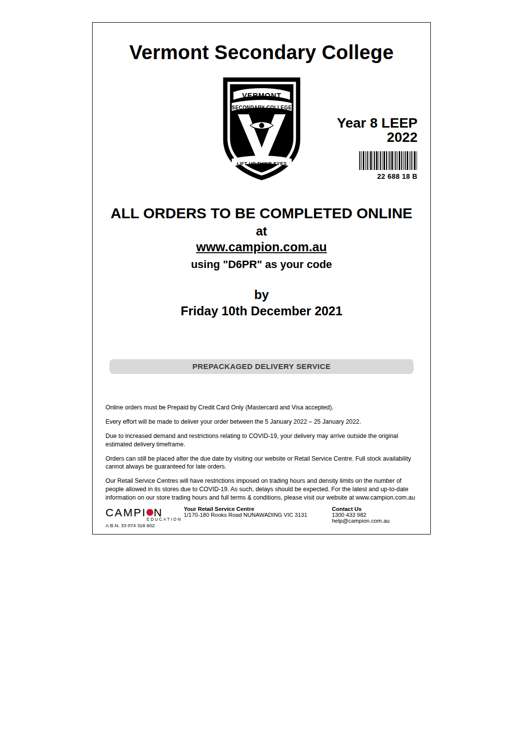Vermont Secondary College
VERMONT SECONDARY COLLEGE LIFT UP THINE EYES
Year 8 LEEP
2022
22 688 18 B
ALL ORDERS TO BE COMPLETED ONLINE
at
www.campion.com.au
using "D6PR" as your code
by
Friday 10th December 2021
PREPACKAGED DELIVERY SERVICE
Online orders must be Prepaid by Credit Card Only (Mastercard and Visa accepted).
Every effort will be made to deliver your order between the 5 January 2022 – 25 January 2022.
Due to increased demand and restrictions relating to COVID-19, your delivery may arrive outside the original estimated delivery timeframe.
Orders can still be placed after the due date by visiting our website or Retail Service Centre. Full stock availability cannot always be guaranteed for late orders.
Our Retail Service Centres will have restrictions imposed on trading hours and density limits on the number of people allowed in its stores due to COVID-19. As such, delays should be expected. For the latest and up-to-date information on our store trading hours and full terms & conditions, please visit our website at www.campion.com.au
| CAMPI N EDUCATION A.B.N. 33 074 318 602 | Your Retail Service Centre 1/170-180 Rooks Road NUNAWADING VIC 3131 | Contact Us 1300 433 982 help@campion.com.au |